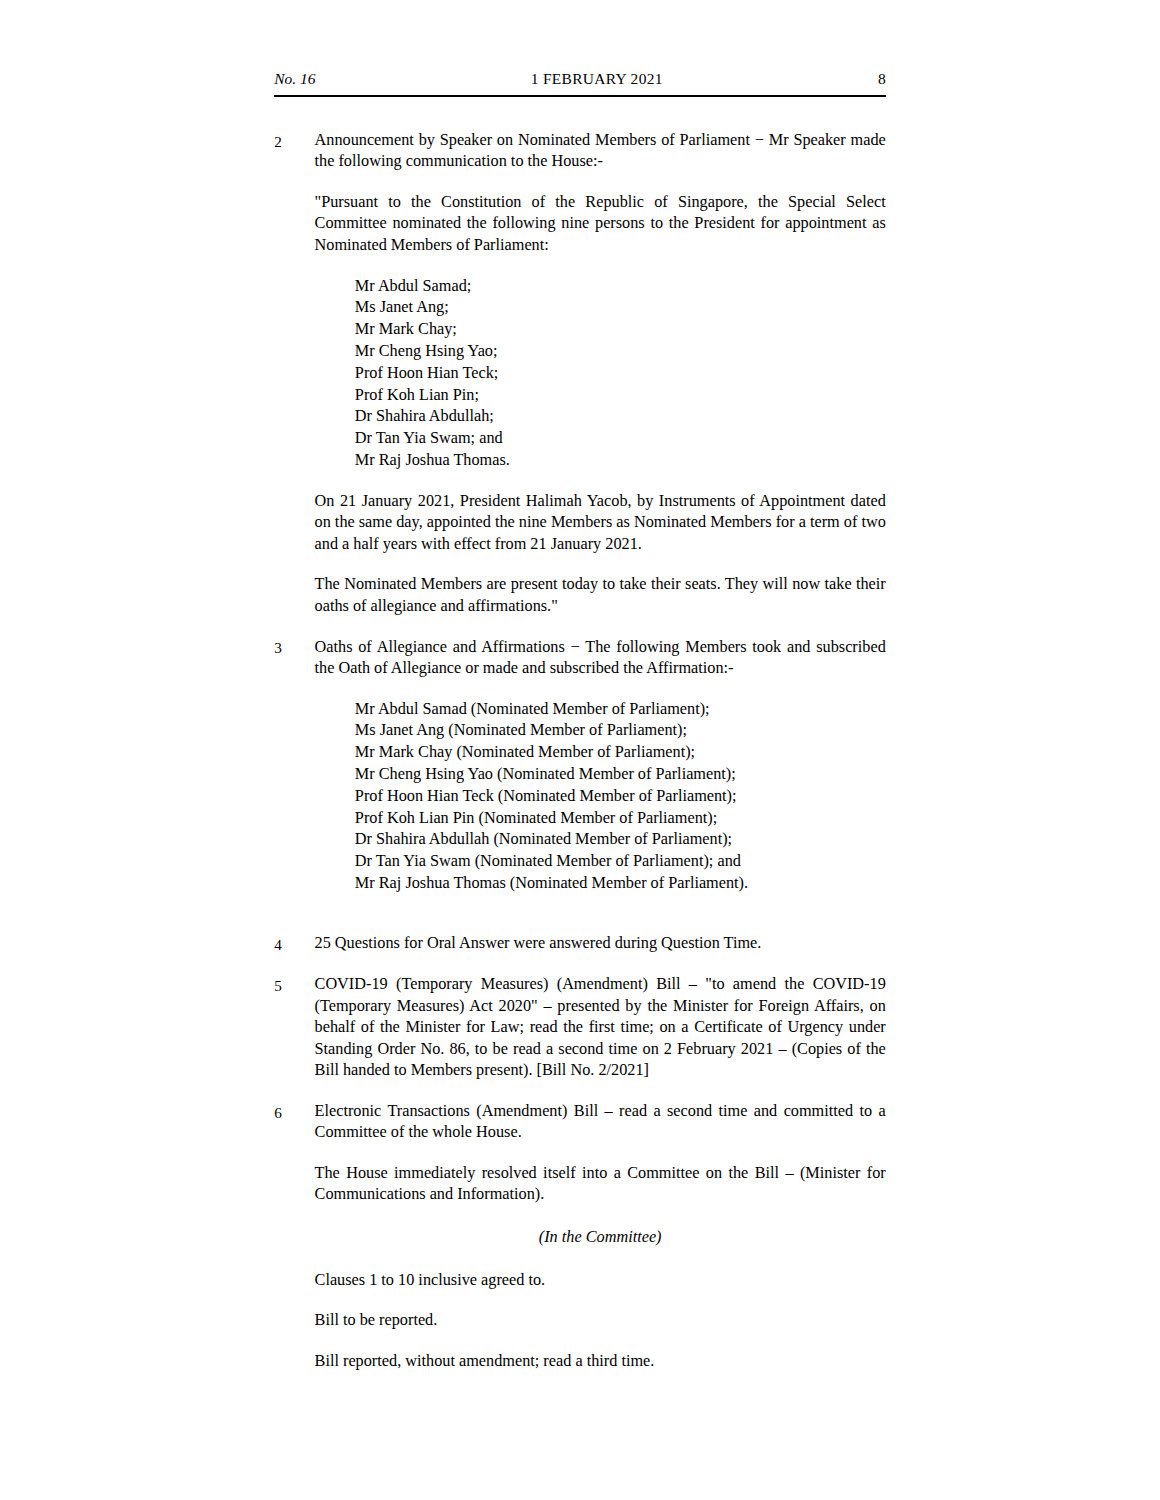No. 16
1 FEBRUARY 2021
8
2
Announcement by Speaker on Nominated Members of Parliament − Mr Speaker made the following communication to the House:-
"Pursuant to the Constitution of the Republic of Singapore, the Special Select Committee nominated the following nine persons to the President for appointment as Nominated Members of Parliament:
Mr Abdul Samad;
Ms Janet Ang;
Mr Mark Chay;
Mr Cheng Hsing Yao;
Prof Hoon Hian Teck;
Prof Koh Lian Pin;
Dr Shahira Abdullah;
Dr Tan Yia Swam; and
Mr Raj Joshua Thomas.
On 21 January 2021, President Halimah Yacob, by Instruments of Appointment dated on the same day, appointed the nine Members as Nominated Members for a term of two and a half years with effect from 21 January 2021.
The Nominated Members are present today to take their seats. They will now take their oaths of allegiance and affirmations."
3
Oaths of Allegiance and Affirmations − The following Members took and subscribed the Oath of Allegiance or made and subscribed the Affirmation:-
Mr Abdul Samad (Nominated Member of Parliament);
Ms Janet Ang (Nominated Member of Parliament);
Mr Mark Chay (Nominated Member of Parliament);
Mr Cheng Hsing Yao (Nominated Member of Parliament);
Prof Hoon Hian Teck (Nominated Member of Parliament);
Prof Koh Lian Pin (Nominated Member of Parliament);
Dr Shahira Abdullah (Nominated Member of Parliament);
Dr Tan Yia Swam (Nominated Member of Parliament); and
Mr Raj Joshua Thomas (Nominated Member of Parliament).
4
25 Questions for Oral Answer were answered during Question Time.
5
COVID-19 (Temporary Measures) (Amendment) Bill – "to amend the COVID-19 (Temporary Measures) Act 2020" – presented by the Minister for Foreign Affairs, on behalf of the Minister for Law; read the first time; on a Certificate of Urgency under Standing Order No. 86, to be read a second time on 2 February 2021 – (Copies of the Bill handed to Members present). [Bill No. 2/2021]
6
Electronic Transactions (Amendment) Bill – read a second time and committed to a Committee of the whole House.
The House immediately resolved itself into a Committee on the Bill – (Minister for Communications and Information).
(In the Committee)
Clauses 1 to 10 inclusive agreed to.
Bill to be reported.
Bill reported, without amendment; read a third time.